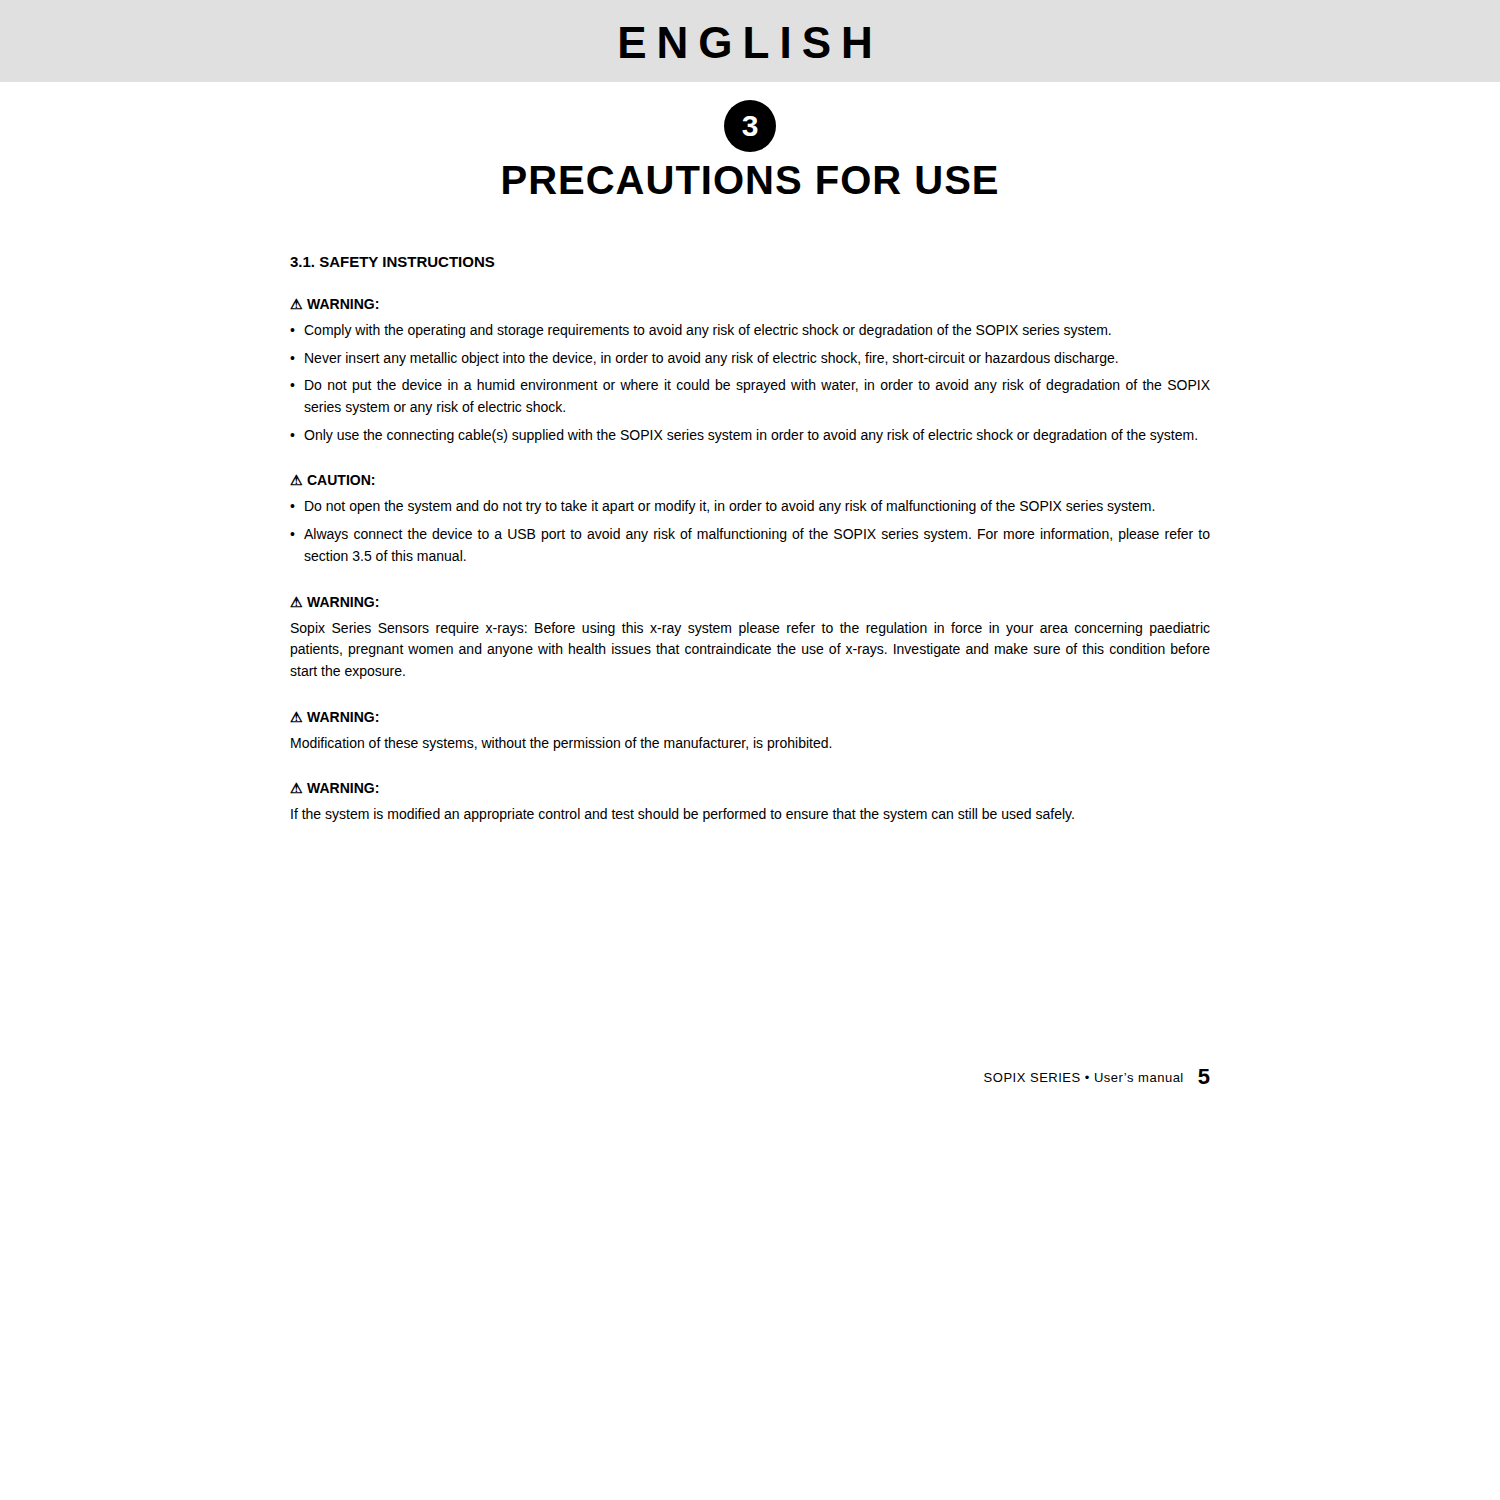ENGLISH
3
PRECAUTIONS FOR USE
3.1. SAFETY INSTRUCTIONS
⚠WARNING:
Comply with the operating and storage requirements to avoid any risk of electric shock or degradation of the SOPIX series system.
Never insert any metallic object into the device, in order to avoid any risk of electric shock, fire, short-circuit or hazardous discharge.
Do not put the device in a humid environment or where it could be sprayed with water, in order to avoid any risk of degradation of the SOPIX series system or any risk of electric shock.
Only use the connecting cable(s) supplied with the SOPIX series system in order to avoid any risk of electric shock or degradation of the system.
⚠CAUTION:
Do not open the system and do not try to take it apart or modify it, in order to avoid any risk of malfunctioning of the SOPIX series system.
Always connect the device to a USB port to avoid any risk of malfunctioning of the SOPIX series system. For more information, please refer to section 3.5 of this manual.
⚠WARNING:
Sopix Series Sensors require x-rays: Before using this x-ray system please refer to the regulation in force in your area concerning paediatric patients, pregnant women and anyone with health issues that contraindicate the use of x-rays. Investigate and make sure of this condition before start the exposure.
⚠WARNING:
Modification of these systems, without the permission of the manufacturer, is prohibited.
⚠WARNING:
If the system is modified an appropriate control and test should be performed to ensure that the system can still be used safely.
SOPIX SERIES • User’s manual 5